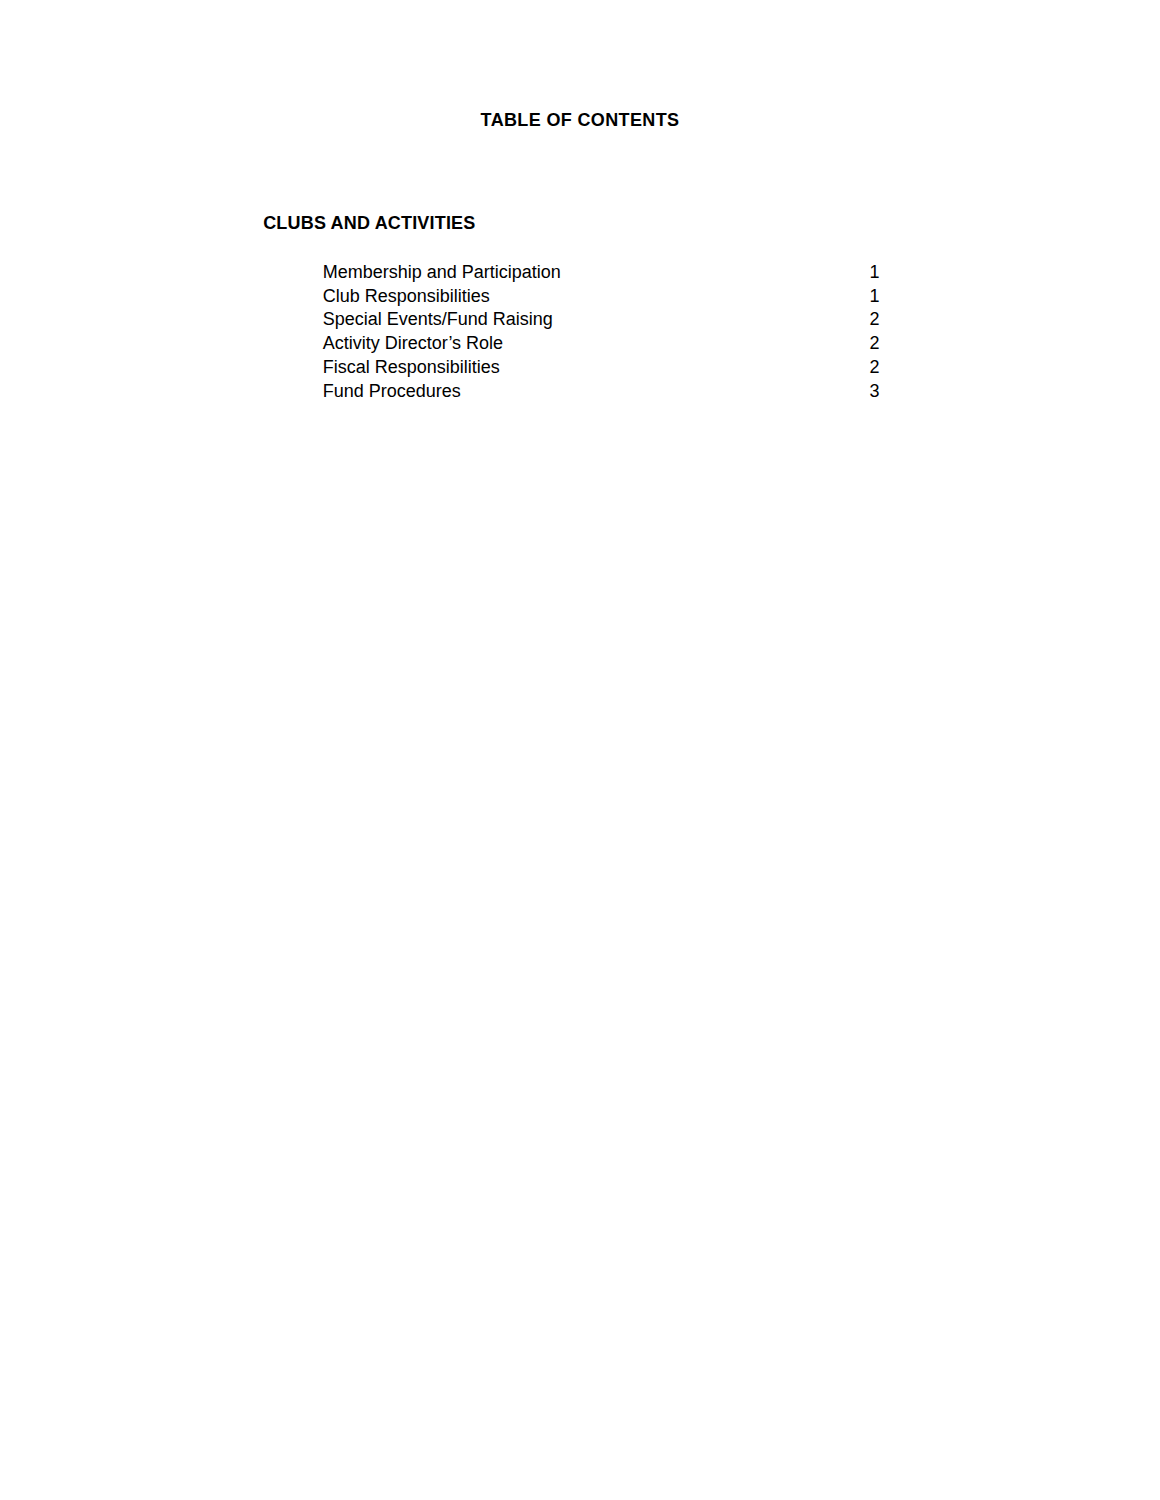TABLE OF CONTENTS
CLUBS AND ACTIVITIES
| Membership and Participation | 1 |
| Club Responsibilities | 1 |
| Special Events/Fund Raising | 2 |
| Activity Director’s Role | 2 |
| Fiscal Responsibilities | 2 |
| Fund Procedures | 3 |